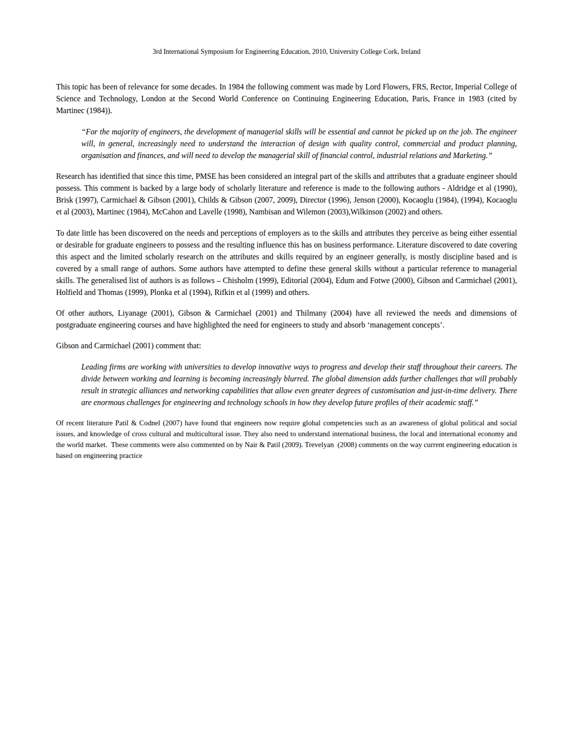3rd International Symposium for Engineering Education, 2010, University College Cork, Ireland
This topic has been of relevance for some decades. In 1984 the following comment was made by Lord Flowers, FRS, Rector, Imperial College of Science and Technology, London at the Second World Conference on Continuing Engineering Education, Paris, France in 1983 (cited by Martinec (1984)).
“For the majority of engineers, the development of managerial skills will be essential and cannot be picked up on the job. The engineer will, in general, increasingly need to understand the interaction of design with quality control, commercial and product planning, organisation and finances, and will need to develop the managerial skill of financial control, industrial relations and Marketing.”
Research has identified that since this time, PMSE has been considered an integral part of the skills and attributes that a graduate engineer should possess. This comment is backed by a large body of scholarly literature and reference is made to the following authors - Aldridge et al (1990), Brisk (1997), Carmichael & Gibson (2001), Childs & Gibson (2007, 2009), Director (1996), Jenson (2000), Kocaoglu (1984), (1994), Kocaoglu et al (2003), Martinec (1984), McCahon and Lavelle (1998), Nambisan and Wilemon (2003),Wilkinson (2002) and others.
To date little has been discovered on the needs and perceptions of employers as to the skills and attributes they perceive as being either essential or desirable for graduate engineers to possess and the resulting influence this has on business performance. Literature discovered to date covering this aspect and the limited scholarly research on the attributes and skills required by an engineer generally, is mostly discipline based and is covered by a small range of authors. Some authors have attempted to define these general skills without a particular reference to managerial skills. The generalised list of authors is as follows – Chisholm (1999), Editorial (2004), Edum and Fotwe (2000), Gibson and Carmichael (2001), Holfield and Thomas (1999), Plonka et al (1994), Rifkin et al (1999) and others.
Of other authors, Liyanage (2001), Gibson & Carmichael (2001) and Thilmany (2004) have all reviewed the needs and dimensions of postgraduate engineering courses and have highlighted the need for engineers to study and absorb ‘management concepts’.
Gibson and Carmichael (2001) comment that:
Leading firms are working with universities to develop innovative ways to progress and develop their staff throughout their careers. The divide between working and learning is becoming increasingly blurred. The global dimension adds further challenges that will probably result in strategic alliances and networking capabilities that allow even greater degrees of customisation and just-in-time delivery. There are enormous challenges for engineering and technology schools in how they develop future profiles of their academic staff.”
Of recent literature Patil & Codnel (2007) have found that engineers now require global competencies such as an awareness of global political and social issues, and knowledge of cross cultural and multicultural issue. They also need to understand international business, the local and international economy and the world market. These comments were also commented on by Nair & Patil (2009). Trevelyan (2008) comments on the way current engineering education is based on engineering practice